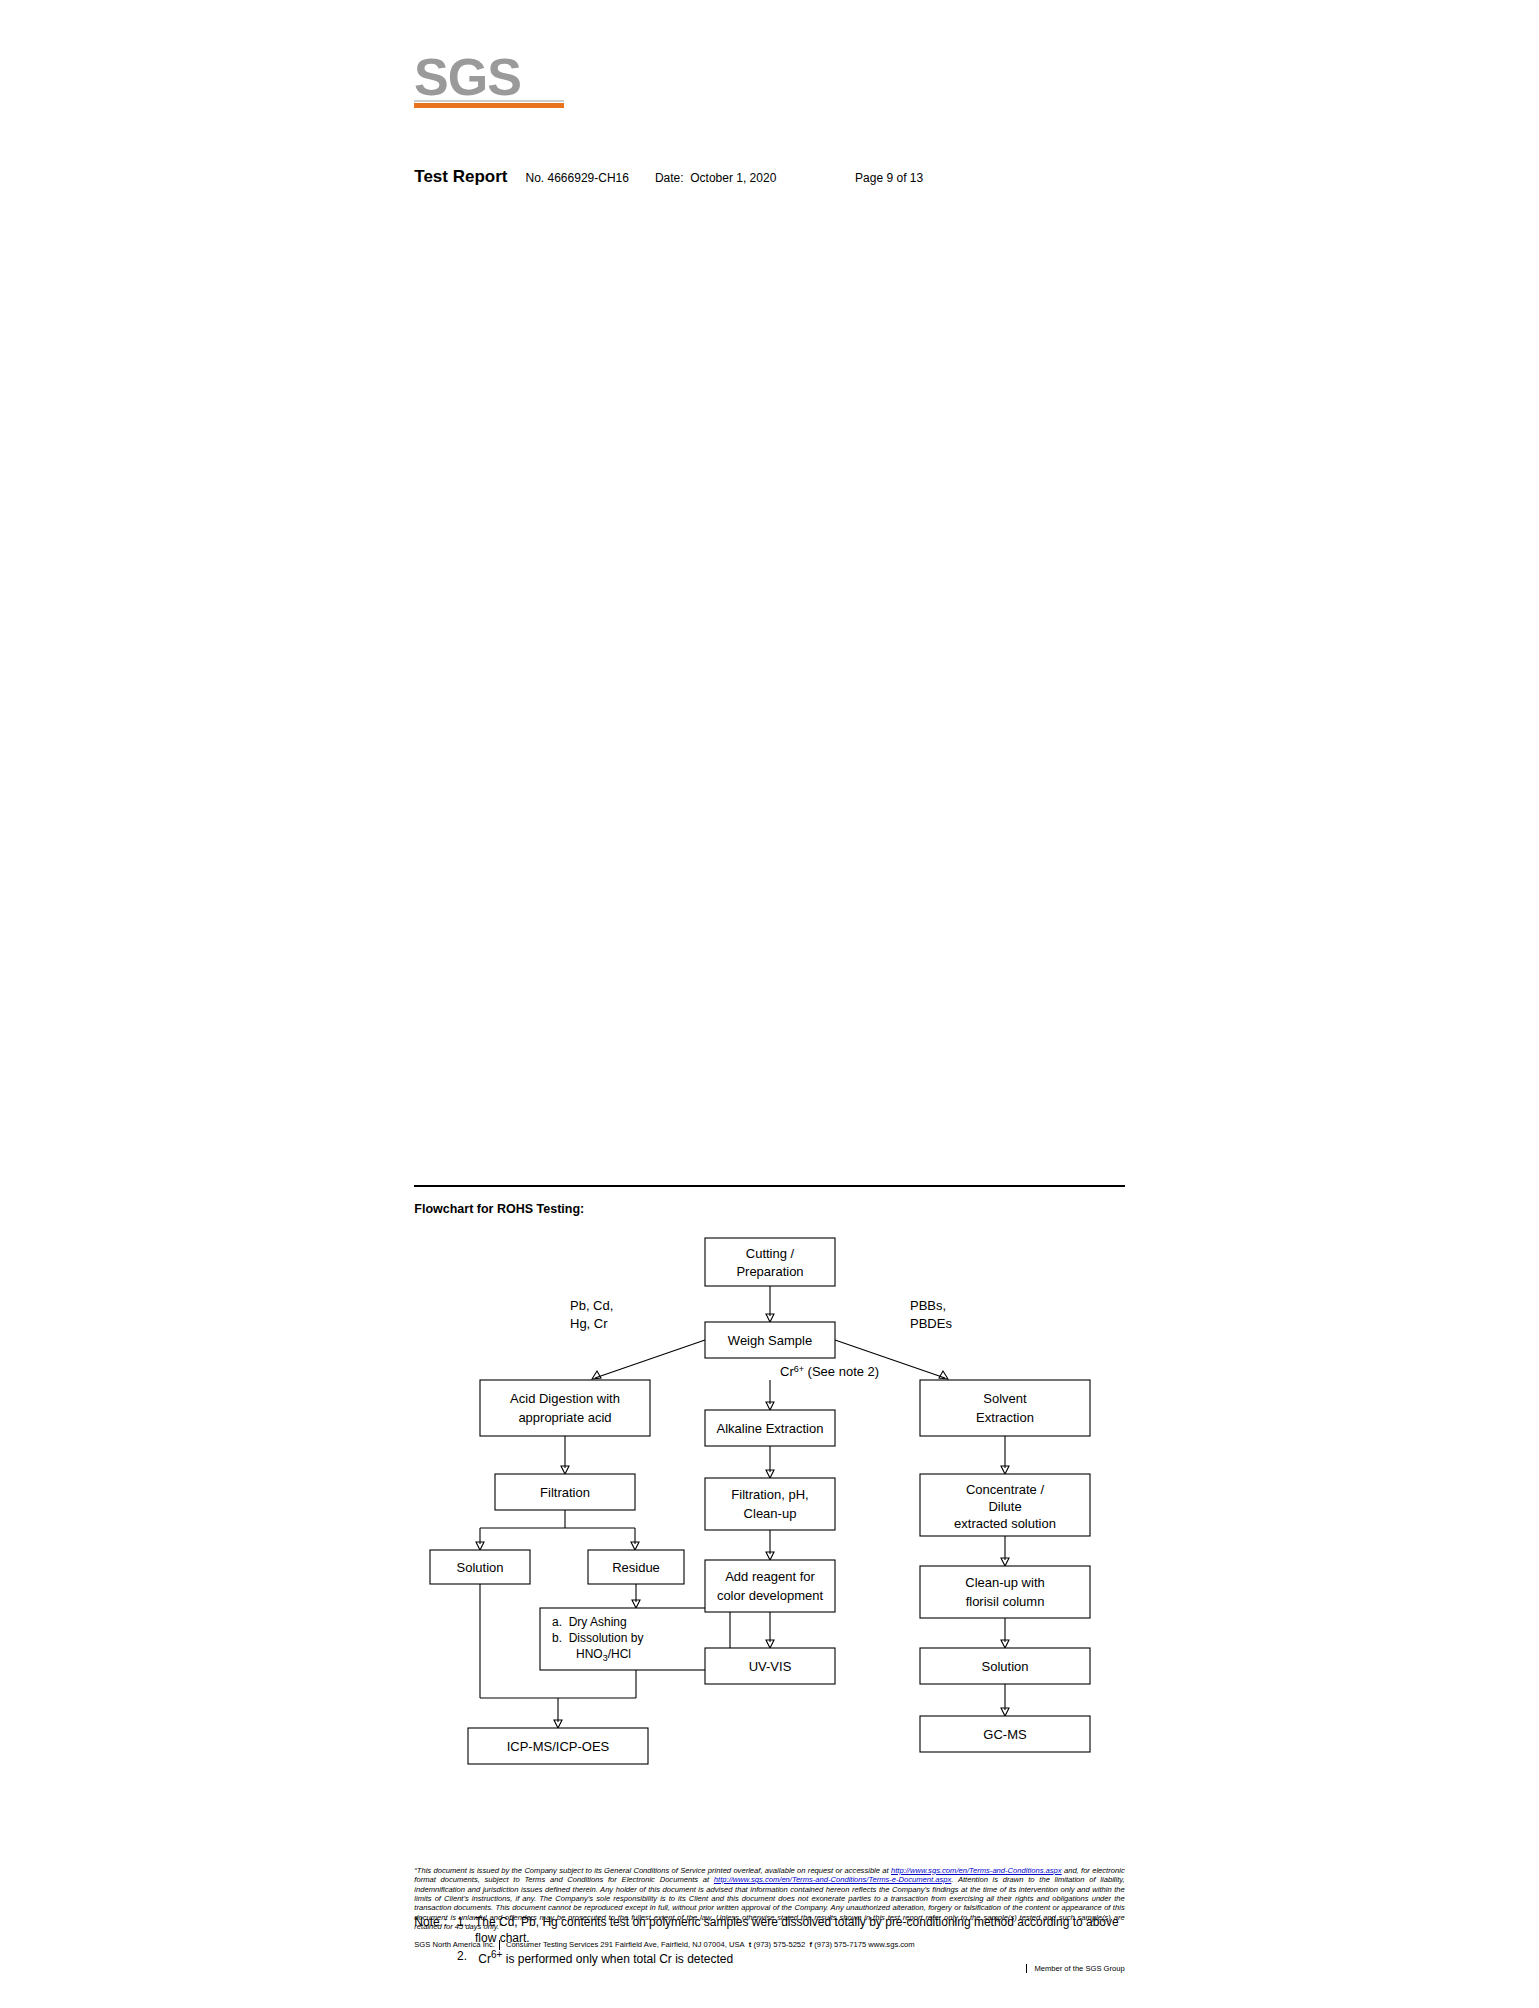SGS
Test Report
No. 4666929-CH16 Date: October 1, 2020 Page 9 of 13
Flowchart for ROHS Testing:
Cutting / Preparation Weigh Sample Pb, Cd, Hg, Cr PBBs, PBDEs Cr6+ (See note 2) Acid Digestion with appropriate acid Filtration Solution Residue a. Dry Ashing b. Dissolution by HNO3/HCl ICP-MS/ICP-OES Alkaline Extraction Filtration, pH, Clean-up Add reagent for color development UV-VIS Solvent Extraction Concentrate / Dilute extracted solution Clean-up with florisil column Solution GC-MS
| Note | : | 1. | The Cd, Pb, Hg contents test on polymeric samples were dissolved totally by pre-conditioning method according to above flow chart. |
| | | 2. | Cr 6+ is performed only when total Cr is detected |
“This document is issued by the Company subject to its General Conditions of Service printed overleaf, available on request or accessible at http://www.sgs.com/en/Terms-and-Conditions.aspx and, for electronic format documents, subject to Terms and Conditions for Electronic Documents at http://www.sgs.com/en/Terms-and-Conditions/Terms-e-Document.aspx. Attention is drawn to the limitation of liability, indemnification and jurisdiction issues defined therein. Any holder of this document is advised that information contained hereon reflects the Company’s findings at the time of its intervention only and within the limits of Client’s instructions, if any. The Company’s sole responsibility is to its Client and this document does not exonerate parties to a transaction from exercising all their rights and obligations under the transaction documents. This document cannot be reproduced except in full, without prior written approval of the Company. Any unauthorized alteration, forgery or falsification of the content or appearance of this document is unlawful and offenders may be prosecuted to the fullest extent of the law. Unless otherwise stated the results shown in this test report refer only to the sample(s) tested and such sample(s) are retained for 45 days only.”
SGS North America Inc.
Consumer Testing Services 291 Fairfield Ave, Fairfield, NJ 07004, USA t (973) 575-5252 f (973) 575-7175 www.sgs.com
Member of the SGS Group